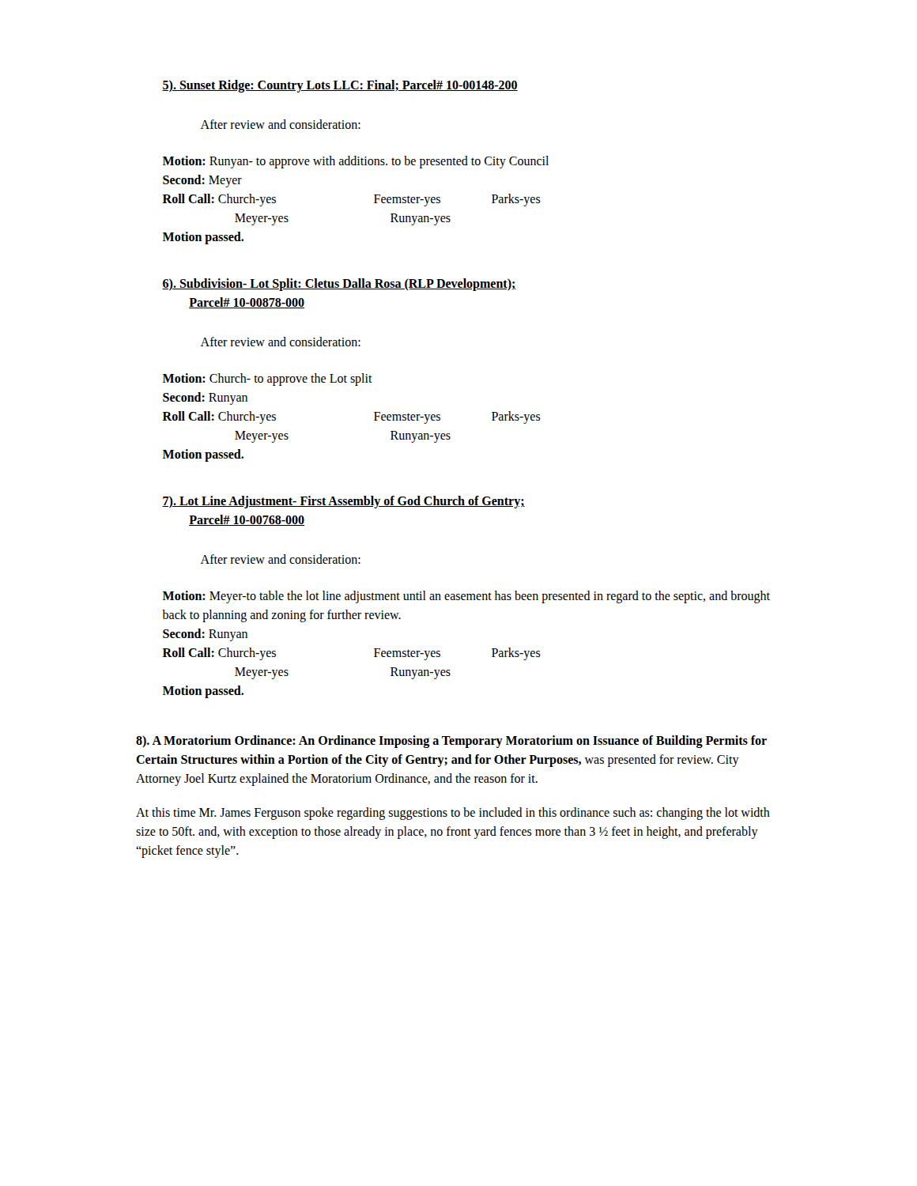5). Sunset Ridge: Country Lots LLC: Final; Parcel# 10-00148-200
After review and consideration:
Motion: Runyan- to approve with additions. to be presented to City Council
Second: Meyer
Roll Call: Church-yes Feemster-yes Parks-yes Meyer-yes Runyan-yes
Motion passed.
6). Subdivision- Lot Split: Cletus Dalla Rosa (RLP Development);Parcel# 10-00878-000
After review and consideration:
Motion: Church- to approve the Lot split
Second: Runyan
Roll Call: Church-yes Feemster-yes Parks-yes Meyer-yes Runyan-yes
Motion passed.
7). Lot Line Adjustment- First Assembly of God Church of Gentry;Parcel# 10-00768-000
After review and consideration:
Motion: Meyer-to table the lot line adjustment until an easement has been presented in regard to the septic, and brought back to planning and zoning for further review.
Second: Runyan
Roll Call: Church-yes Feemster-yes Parks-yes Meyer-yes Runyan-yes
Motion passed.
8). A Moratorium Ordinance: An Ordinance Imposing a Temporary Moratorium on Issuance of Building Permits for Certain Structures within a Portion of the City of Gentry; and for Other Purposes, was presented for review. City Attorney Joel Kurtz explained the Moratorium Ordinance, and the reason for it.
At this time Mr. James Ferguson spoke regarding suggestions to be included in this ordinance such as: changing the lot width size to 50ft. and, with exception to those already in place, no front yard fences more than 3 ½ feet in height, and preferably “picket fence style”.